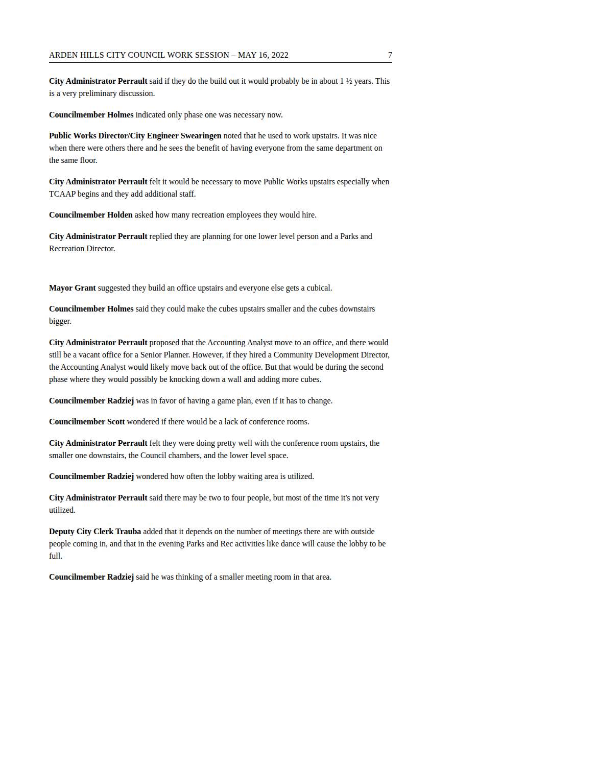ARDEN HILLS CITY COUNCIL WORK SESSION – MAY 16, 2022 7
City Administrator Perrault said if they do the build out it would probably be in about 1 ½ years. This is a very preliminary discussion.
Councilmember Holmes indicated only phase one was necessary now.
Public Works Director/City Engineer Swearingen noted that he used to work upstairs. It was nice when there were others there and he sees the benefit of having everyone from the same department on the same floor.
City Administrator Perrault felt it would be necessary to move Public Works upstairs especially when TCAAP begins and they add additional staff.
Councilmember Holden asked how many recreation employees they would hire.
City Administrator Perrault replied they are planning for one lower level person and a Parks and Recreation Director.
Mayor Grant suggested they build an office upstairs and everyone else gets a cubical.
Councilmember Holmes said they could make the cubes upstairs smaller and the cubes downstairs bigger.
City Administrator Perrault proposed that the Accounting Analyst move to an office, and there would still be a vacant office for a Senior Planner. However, if they hired a Community Development Director, the Accounting Analyst would likely move back out of the office. But that would be during the second phase where they would possibly be knocking down a wall and adding more cubes.
Councilmember Radziej was in favor of having a game plan, even if it has to change.
Councilmember Scott wondered if there would be a lack of conference rooms.
City Administrator Perrault felt they were doing pretty well with the conference room upstairs, the smaller one downstairs, the Council chambers, and the lower level space.
Councilmember Radziej wondered how often the lobby waiting area is utilized.
City Administrator Perrault said there may be two to four people, but most of the time it's not very utilized.
Deputy City Clerk Trauba added that it depends on the number of meetings there are with outside people coming in, and that in the evening Parks and Rec activities like dance will cause the lobby to be full.
Councilmember Radziej said he was thinking of a smaller meeting room in that area.